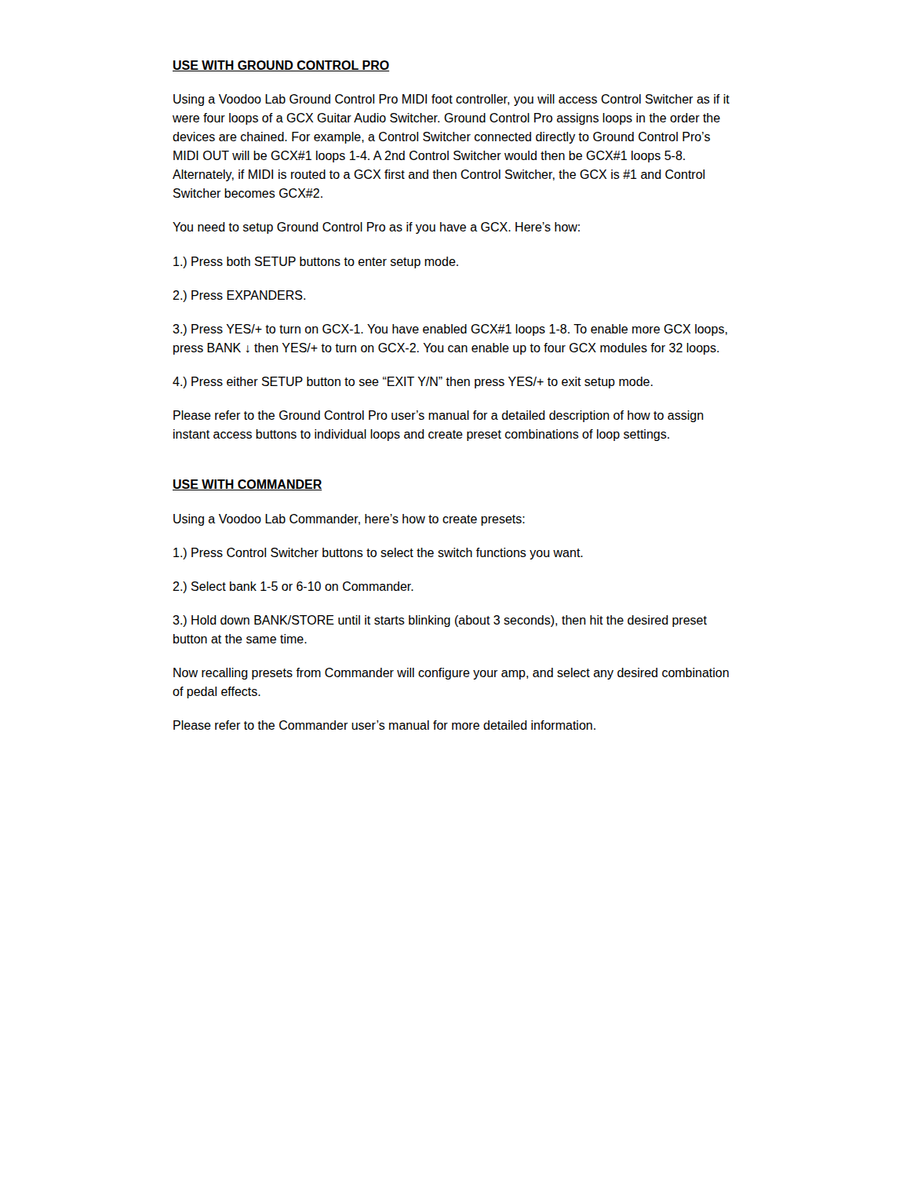USE WITH GROUND CONTROL PRO
Using a Voodoo Lab Ground Control Pro MIDI foot controller, you will access Control Switcher as if it were four loops of a GCX Guitar Audio Switcher. Ground Control Pro assigns loops in the order the devices are chained. For example, a Control Switcher connected directly to Ground Control Pro’s MIDI OUT will be GCX#1 loops 1-4. A 2nd Control Switcher would then be GCX#1 loops 5-8. Alternately, if MIDI is routed to a GCX first and then Control Switcher, the GCX is #1 and Control Switcher becomes GCX#2.
You need to setup Ground Control Pro as if you have a GCX. Here’s how:
1.) Press both SETUP buttons to enter setup mode.
2.) Press EXPANDERS.
3.) Press YES/+ to turn on GCX-1. You have enabled GCX#1 loops 1-8. To enable more GCX loops, press BANK ↓ then YES/+ to turn on GCX-2. You can enable up to four GCX modules for 32 loops.
4.) Press either SETUP button to see “EXIT Y/N” then press YES/+ to exit setup mode.
Please refer to the Ground Control Pro user’s manual for a detailed description of how to assign instant access buttons to individual loops and create preset combinations of loop settings.
USE WITH COMMANDER
Using a Voodoo Lab Commander, here’s how to create presets:
1.) Press Control Switcher buttons to select the switch functions you want.
2.) Select bank 1-5 or 6-10 on Commander.
3.) Hold down BANK/STORE until it starts blinking (about 3 seconds), then hit the desired preset button at the same time.
Now recalling presets from Commander will configure your amp, and select any desired combination of pedal effects.
Please refer to the Commander user’s manual for more detailed information.